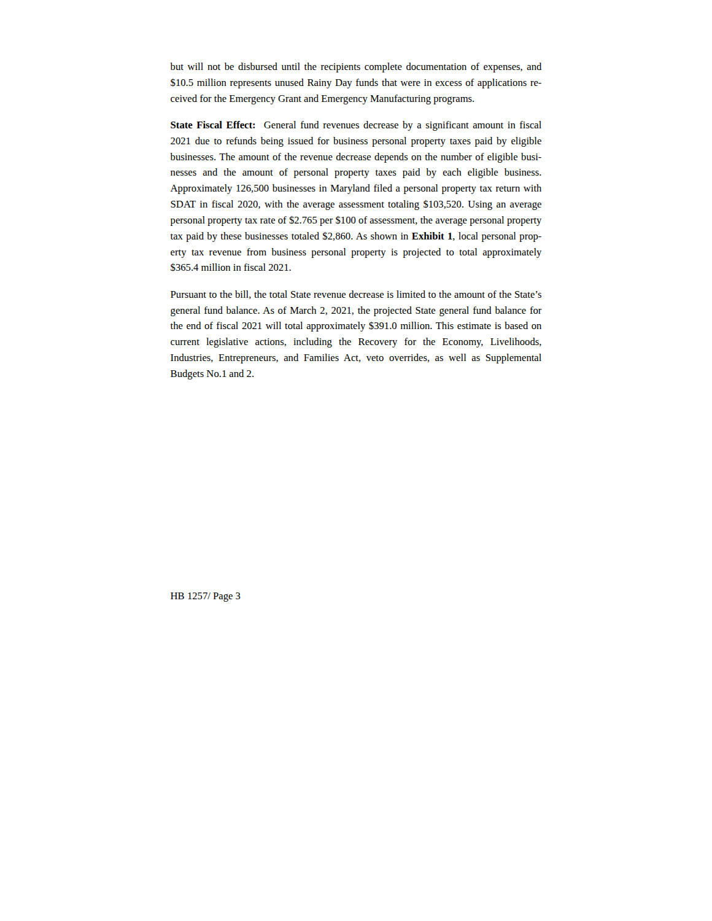but will not be disbursed until the recipients complete documentation of expenses, and $10.5 million represents unused Rainy Day funds that were in excess of applications received for the Emergency Grant and Emergency Manufacturing programs.
State Fiscal Effect: General fund revenues decrease by a significant amount in fiscal 2021 due to refunds being issued for business personal property taxes paid by eligible businesses. The amount of the revenue decrease depends on the number of eligible businesses and the amount of personal property taxes paid by each eligible business. Approximately 126,500 businesses in Maryland filed a personal property tax return with SDAT in fiscal 2020, with the average assessment totaling $103,520. Using an average personal property tax rate of $2.765 per $100 of assessment, the average personal property tax paid by these businesses totaled $2,860. As shown in Exhibit 1, local personal property tax revenue from business personal property is projected to total approximately $365.4 million in fiscal 2021.
Pursuant to the bill, the total State revenue decrease is limited to the amount of the State’s general fund balance. As of March 2, 2021, the projected State general fund balance for the end of fiscal 2021 will total approximately $391.0 million. This estimate is based on current legislative actions, including the Recovery for the Economy, Livelihoods, Industries, Entrepreneurs, and Families Act, veto overrides, as well as Supplemental Budgets No.1 and 2.
HB 1257/ Page 3